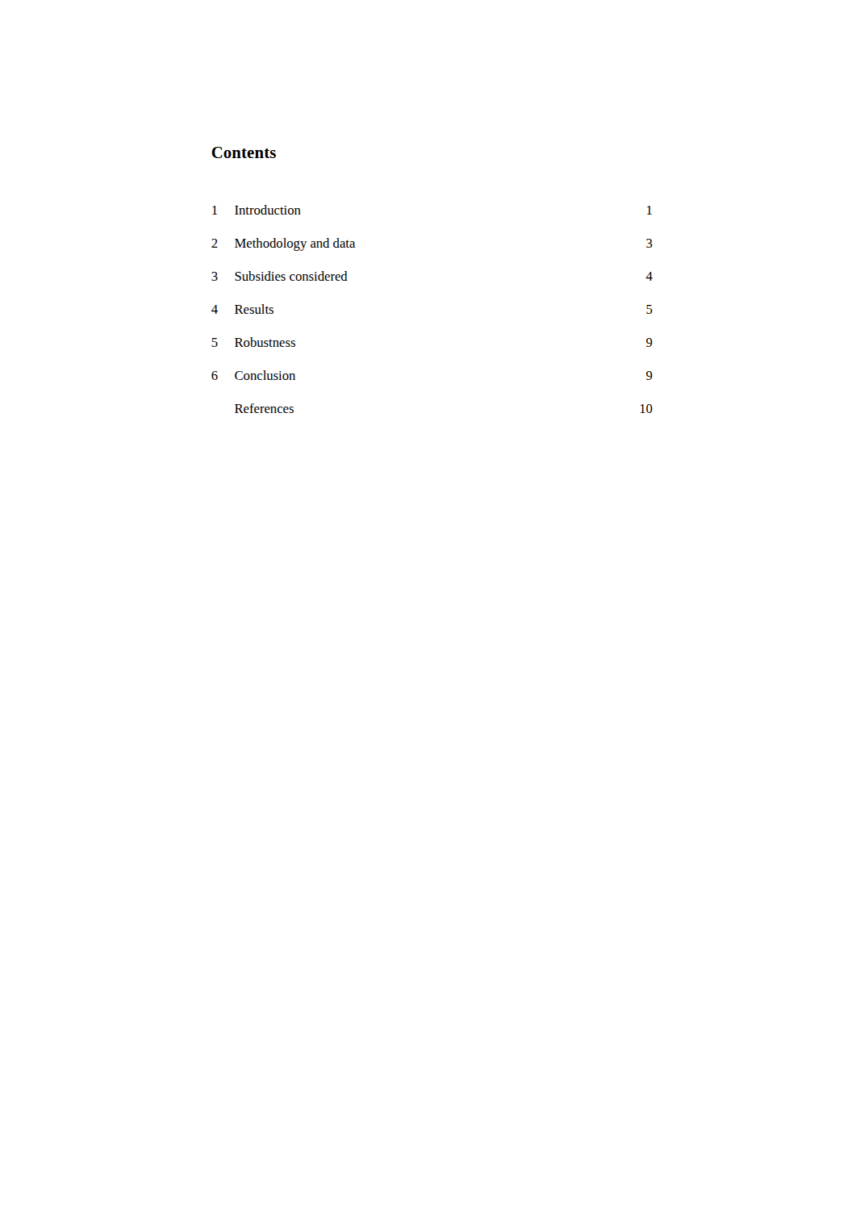Contents
| 1 | Introduction | 1 |
| 2 | Methodology and data | 3 |
| 3 | Subsidies considered | 4 |
| 4 | Results | 5 |
| 5 | Robustness | 9 |
| 6 | Conclusion | 9 |
| | References | 10 |